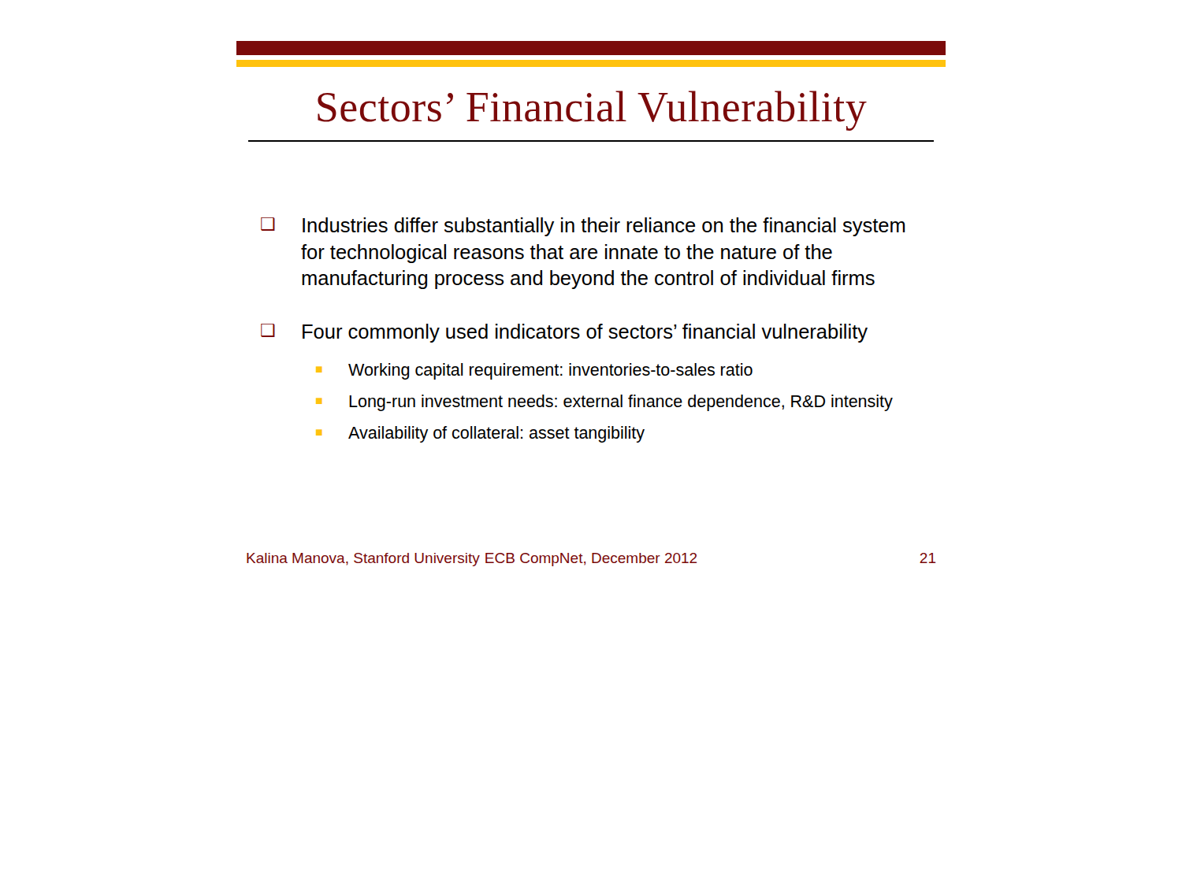Sectors’ Financial Vulnerability
Industries differ substantially in their reliance on the financial system for technological reasons that are innate to the nature of the manufacturing process and beyond the control of individual firms
Four commonly used indicators of sectors’ financial vulnerability
Working capital requirement: inventories-to-sales ratio
Long-run investment needs: external finance dependence, R&D intensity
Availability of collateral: asset tangibility
Kalina Manova, Stanford University ECB CompNet, December 2012 21